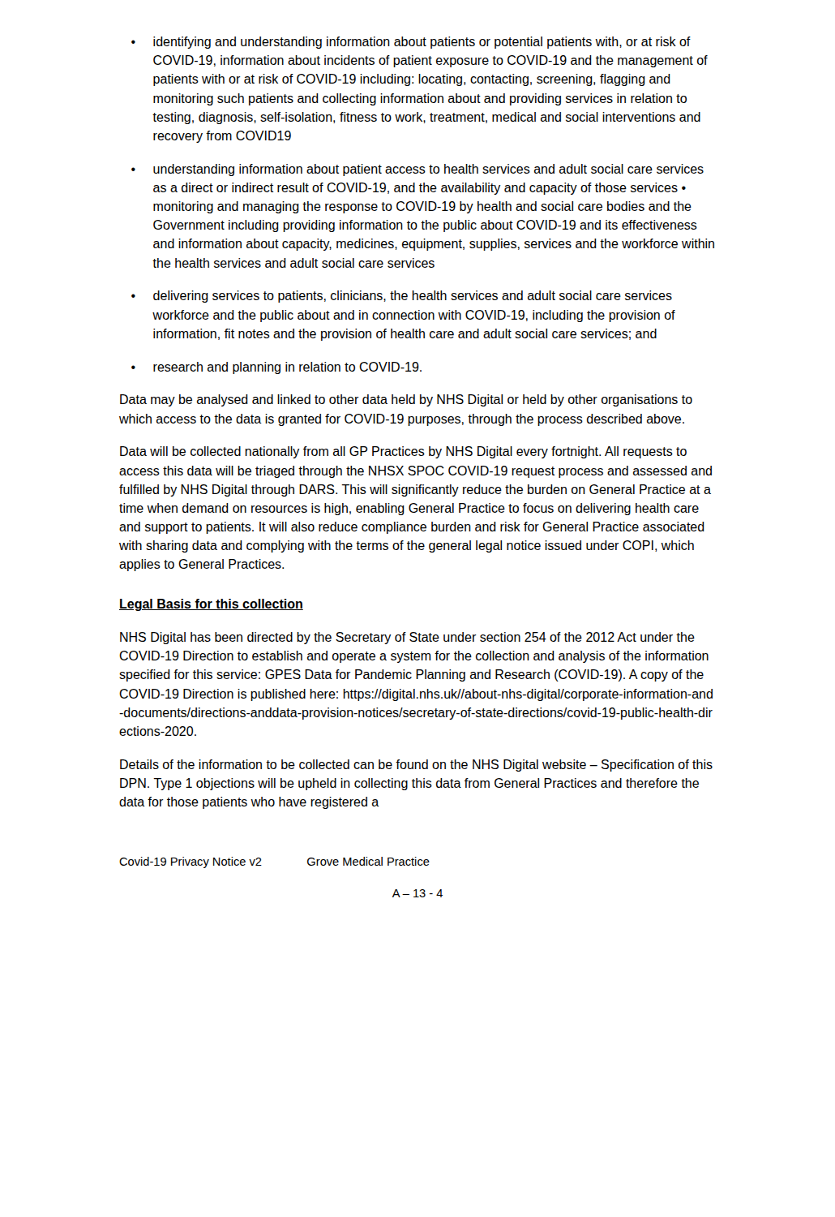identifying and understanding information about patients or potential patients with, or at risk of COVID-19, information about incidents of patient exposure to COVID-19 and the management of patients with or at risk of COVID-19 including: locating, contacting, screening, flagging and monitoring such patients and collecting information about and providing services in relation to testing, diagnosis, self-isolation, fitness to work, treatment, medical and social interventions and recovery from COVID19
understanding information about patient access to health services and adult social care services as a direct or indirect result of COVID-19, and the availability and capacity of those services • monitoring and managing the response to COVID-19 by health and social care bodies and the Government including providing information to the public about COVID-19 and its effectiveness and information about capacity, medicines, equipment, supplies, services and the workforce within the health services and adult social care services
delivering services to patients, clinicians, the health services and adult social care services workforce and the public about and in connection with COVID-19, including the provision of information, fit notes and the provision of health care and adult social care services; and
research and planning in relation to COVID-19.
Data may be analysed and linked to other data held by NHS Digital or held by other organisations to which access to the data is granted for COVID-19 purposes, through the process described above.
Data will be collected nationally from all GP Practices by NHS Digital every fortnight. All requests to access this data will be triaged through the NHSX SPOC COVID-19 request process and assessed and fulfilled by NHS Digital through DARS. This will significantly reduce the burden on General Practice at a time when demand on resources is high, enabling General Practice to focus on delivering health care and support to patients. It will also reduce compliance burden and risk for General Practice associated with sharing data and complying with the terms of the general legal notice issued under COPI, which applies to General Practices.
Legal Basis for this collection
NHS Digital has been directed by the Secretary of State under section 254 of the 2012 Act under the COVID-19 Direction to establish and operate a system for the collection and analysis of the information specified for this service: GPES Data for Pandemic Planning and Research (COVID-19). A copy of the COVID-19 Direction is published here: https://digital.nhs.uk//about-nhs-digital/corporate-information-and-documents/directions-anddata-provision-notices/secretary-of-state-directions/covid-19-public-health-directions-2020.
Details of the information to be collected can be found on the NHS Digital website – Specification of this DPN. Type 1 objections will be upheld in collecting this data from General Practices and therefore the data for those patients who have registered a
Covid-19 Privacy Notice v2 Grove Medical Practice
A – 13 - 4